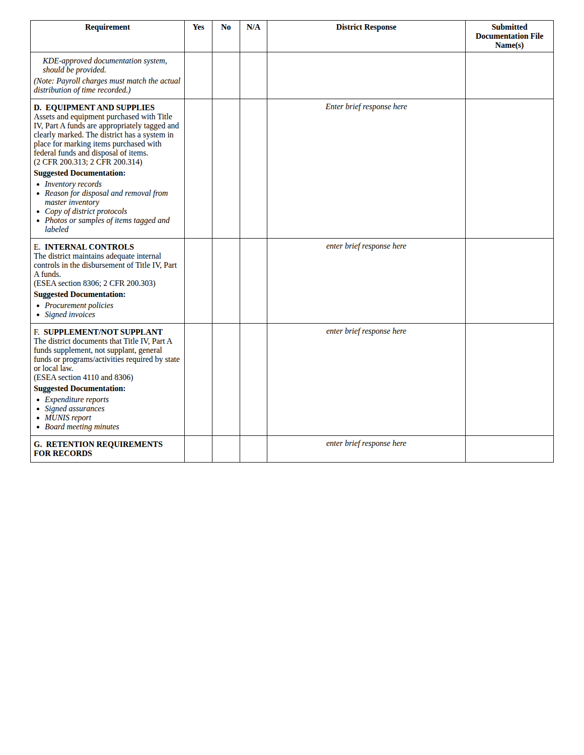| Requirement | Yes | No | N/A | District Response | Submitted Documentation File Name(s) |
| --- | --- | --- | --- | --- | --- |
| KDE-approved documentation system, should be provided. (Note: Payroll charges must match the actual distribution of time recorded.) | | | | | |
| D. EQUIPMENT AND SUPPLIES Assets and equipment purchased with Title IV, Part A funds are appropriately tagged and clearly marked. The district has a system in place for marking items purchased with federal funds and disposal of items. (2 CFR 200.313; 2 CFR 200.314) Suggested Documentation: Inventory records Reason for disposal and removal from master inventory Copy of district protocols Photos or samples of items tagged and labeled | | | | Enter brief response here | |
| E. INTERNAL CONTROLS The district maintains adequate internal controls in the disbursement of Title IV, Part A funds. (ESEA section 8306; 2 CFR 200.303) Suggested Documentation: Procurement policies Signed invoices | | | | enter brief response here | |
| F. SUPPLEMENT/NOT SUPPLANT The district documents that Title IV, Part A funds supplement, not supplant, general funds or programs/activities required by state or local law. (ESEA section 4110 and 8306) Suggested Documentation: Expenditure reports Signed assurances MUNIS report Board meeting minutes | | | | enter brief response here | |
| G. RETENTION REQUIREMENTS FOR RECORDS | | | | enter brief response here | |